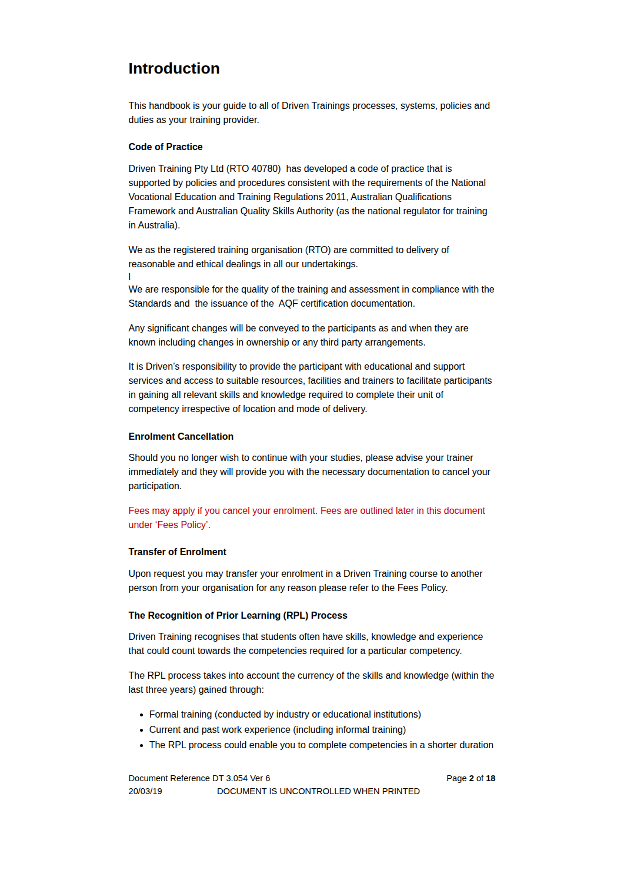Introduction
This handbook is your guide to all of Driven Trainings processes, systems, policies and duties as your training provider.
Code of Practice
Driven Training Pty Ltd (RTO 40780) has developed a code of practice that is supported by policies and procedures consistent with the requirements of the National Vocational Education and Training Regulations 2011, Australian Qualifications Framework and Australian Quality Skills Authority (as the national regulator for training in Australia).
We as the registered training organisation (RTO) are committed to delivery of reasonable and ethical dealings in all our undertakings.
l
We are responsible for the quality of the training and assessment in compliance with the Standards and the issuance of the AQF certification documentation.
Any significant changes will be conveyed to the participants as and when they are known including changes in ownership or any third party arrangements.
It is Driven’s responsibility to provide the participant with educational and support services and access to suitable resources, facilities and trainers to facilitate participants in gaining all relevant skills and knowledge required to complete their unit of competency irrespective of location and mode of delivery.
Enrolment Cancellation
Should you no longer wish to continue with your studies, please advise your trainer immediately and they will provide you with the necessary documentation to cancel your participation.
Fees may apply if you cancel your enrolment. Fees are outlined later in this document under ‘Fees Policy’.
Transfer of Enrolment
Upon request you may transfer your enrolment in a Driven Training course to another person from your organisation for any reason please refer to the Fees Policy.
The Recognition of Prior Learning (RPL) Process
Driven Training recognises that students often have skills, knowledge and experience that could count towards the competencies required for a particular competency.
The RPL process takes into account the currency of the skills and knowledge (within the last three years) gained through:
Formal training (conducted by industry or educational institutions)
Current and past work experience (including informal training)
The RPL process could enable you to complete competencies in a shorter duration
Document Reference DT 3.054 Ver 6 Page 2 of 18
20/03/19 DOCUMENT IS UNCONTROLLED WHEN PRINTED